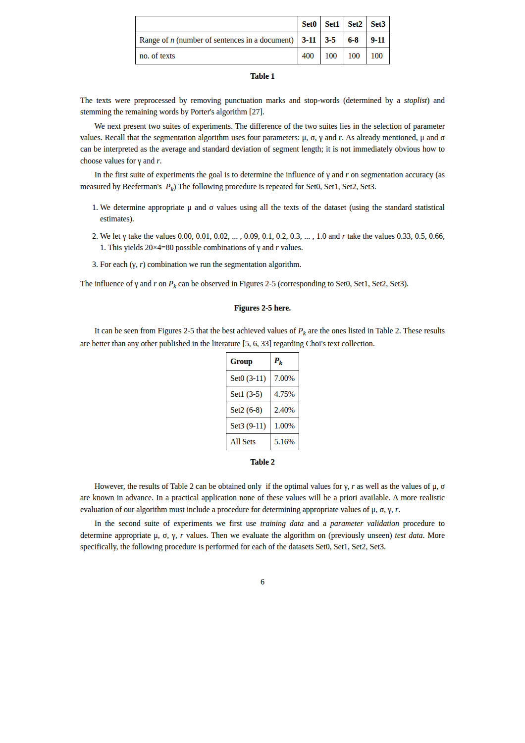| | Set0 | Set1 | Set2 | Set3 |
| Range of n (number of sentences in a document) | 3-11 | 3-5 | 6-8 | 9-11 |
| no. of texts | 400 | 100 | 100 | 100 |
Table 1
The texts were preprocessed by removing punctuation marks and stop-words (determined by a stoplist) and stemming the remaining words by Porter's algorithm [27].
We next present two suites of experiments. The difference of the two suites lies in the selection of parameter values. Recall that the segmentation algorithm uses four parameters: μ, σ, γ and r. As already mentioned, μ and σ can be interpreted as the average and standard deviation of segment length; it is not immediately obvious how to choose values for γ and r.
In the first suite of experiments the goal is to determine the influence of γ and r on segmentation accuracy (as measured by Beeferman's Pk) The following procedure is repeated for Set0, Set1, Set2, Set3.
We determine appropriate μ and σ values using all the texts of the dataset (using the standard statistical estimates).
We let γ take the values 0.00, 0.01, 0.02, ... , 0.09, 0.1, 0.2, 0.3, ... , 1.0 and r take the values 0.33, 0.5, 0.66, 1. This yields 20×4=80 possible combinations of γ and r values.
For each (γ, r) combination we run the segmentation algorithm.
The influence of γ and r on Pk can be observed in Figures 2-5 (corresponding to Set0, Set1, Set2, Set3).
Figures 2-5 here.
It can be seen from Figures 2-5 that the best achieved values of Pk are the ones listed in Table 2. These results are better than any other published in the literature [5, 6, 33] regarding Choi's text collection.
| Group | P k |
| --- | --- |
| Set0 (3-11) | 7.00% |
| Set1 (3-5) | 4.75% |
| Set2 (6-8) | 2.40% |
| Set3 (9-11) | 1.00% |
| All Sets | 5.16% |
Table 2
However, the results of Table 2 can be obtained only if the optimal values for γ, r as well as the values of μ, σ are known in advance. In a practical application none of these values will be a priori available. A more realistic evaluation of our algorithm must include a procedure for determining appropriate values of μ, σ, γ, r.
In the second suite of experiments we first use training data and a parameter validation procedure to determine appropriate μ, σ, γ, r values. Then we evaluate the algorithm on (previously unseen) test data. More specifically, the following procedure is performed for each of the datasets Set0, Set1, Set2, Set3.
6